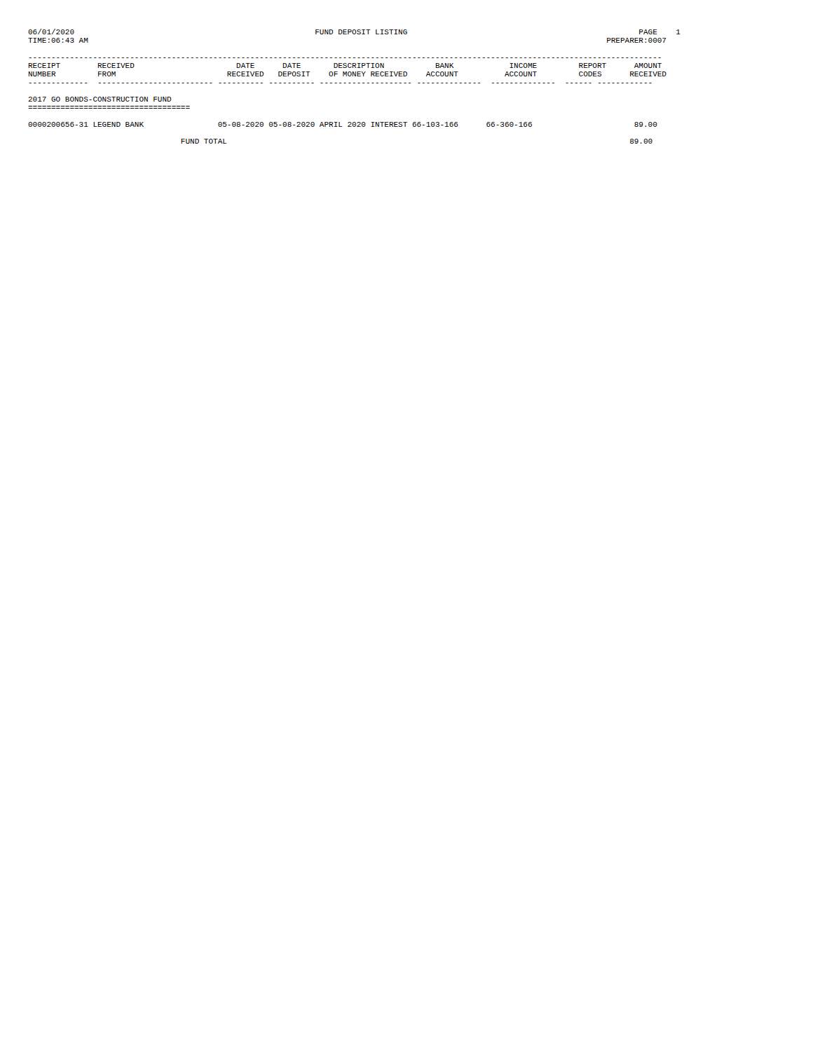06/01/2020                                                    FUND DEPOSIT LISTING                                                  PAGE    1
TIME:06:43 AM                                                                                                                PREPARER:0007

-----------------------------------------------------------------------------------------------------------------------------------------
RECEIPT        RECEIVED                      DATE      DATE       DESCRIPTION           BANK            INCOME         REPORT      AMOUNT
NUMBER         FROM                        RECEIVED   DEPOSIT    OF MONEY RECEIVED    ACCOUNT          ACCOUNT         CODES      RECEIVED
-------------  ------------------------- ---------- ---------- -------------------- --------------  --------------  ------ ------------

2017 GO BONDS-CONSTRUCTION FUND
===================================

0000200656-31 LEGEND BANK                05-08-2020 05-08-2020 APRIL 2020 INTEREST 66-103-166      66-360-166                      89.00

                                 FUND TOTAL                                                                                       89.00